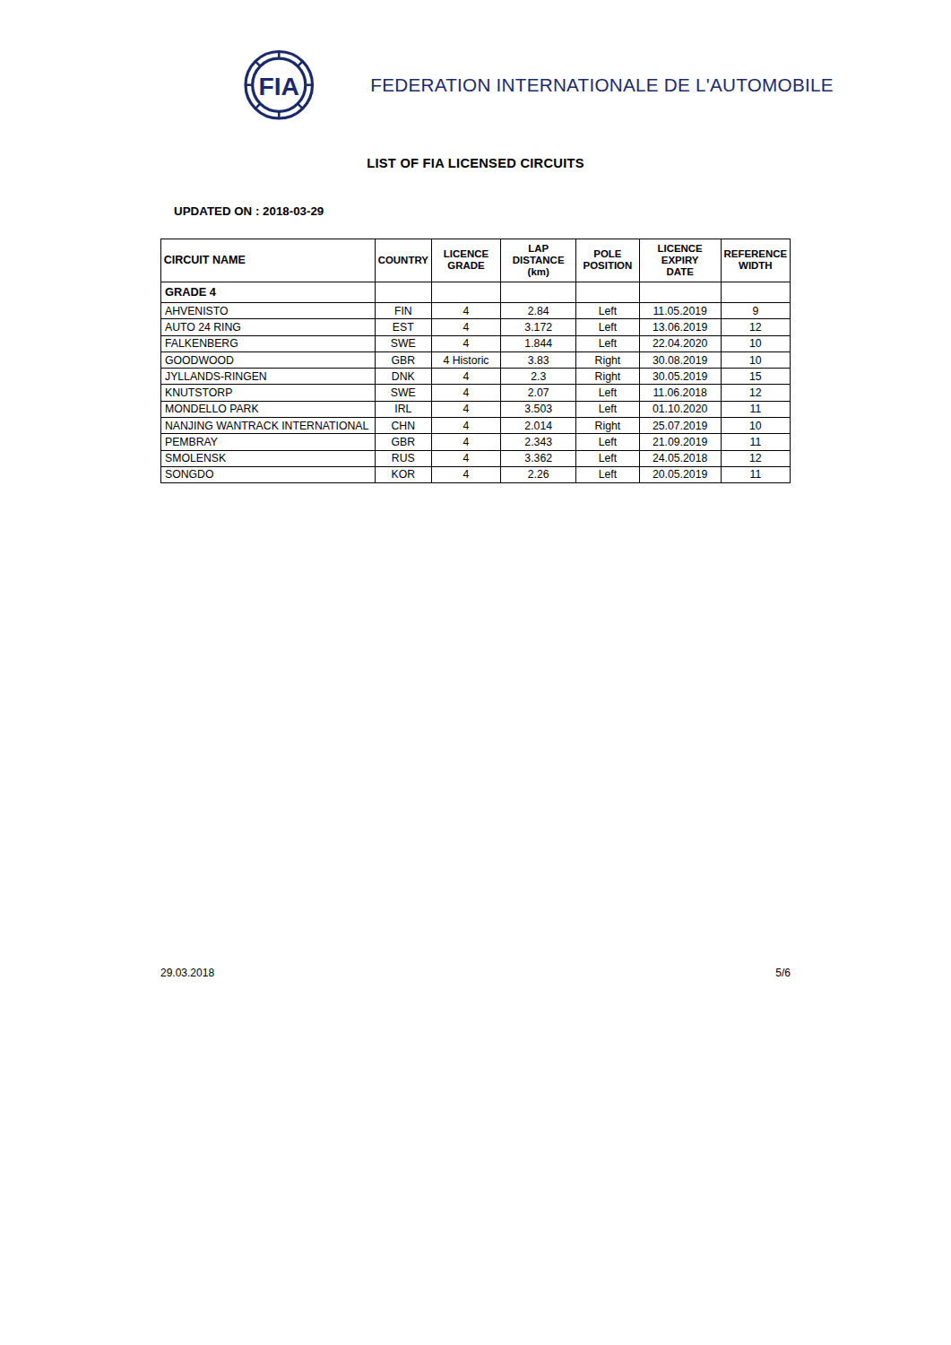FIA
FEDERATION INTERNATIONALE DE L'AUTOMOBILE
LIST OF FIA LICENSED CIRCUITS
UPDATED ON : 2018-03-29
| CIRCUIT NAME | COUNTRY | LICENCE GRADE | LAP DISTANCE (km) | POLE POSITION | LICENCE EXPIRY DATE | REFERENCE WIDTH |
| --- | --- | --- | --- | --- | --- | --- |
| GRADE 4 | | | | | | |
| AHVENISTO | FIN | 4 | 2.84 | Left | 11.05.2019 | 9 |
| AUTO 24 RING | EST | 4 | 3.172 | Left | 13.06.2019 | 12 |
| FALKENBERG | SWE | 4 | 1.844 | Left | 22.04.2020 | 10 |
| GOODWOOD | GBR | 4 Historic | 3.83 | Right | 30.08.2019 | 10 |
| JYLLANDS-RINGEN | DNK | 4 | 2.3 | Right | 30.05.2019 | 15 |
| KNUTSTORP | SWE | 4 | 2.07 | Left | 11.06.2018 | 12 |
| MONDELLO PARK | IRL | 4 | 3.503 | Left | 01.10.2020 | 11 |
| NANJING WANTRACK INTERNATIONAL | CHN | 4 | 2.014 | Right | 25.07.2019 | 10 |
| PEMBRAY | GBR | 4 | 2.343 | Left | 21.09.2019 | 11 |
| SMOLENSK | RUS | 4 | 3.362 | Left | 24.05.2018 | 12 |
| SONGDO | KOR | 4 | 2.26 | Left | 20.05.2019 | 11 |
29.03.2018 5/6